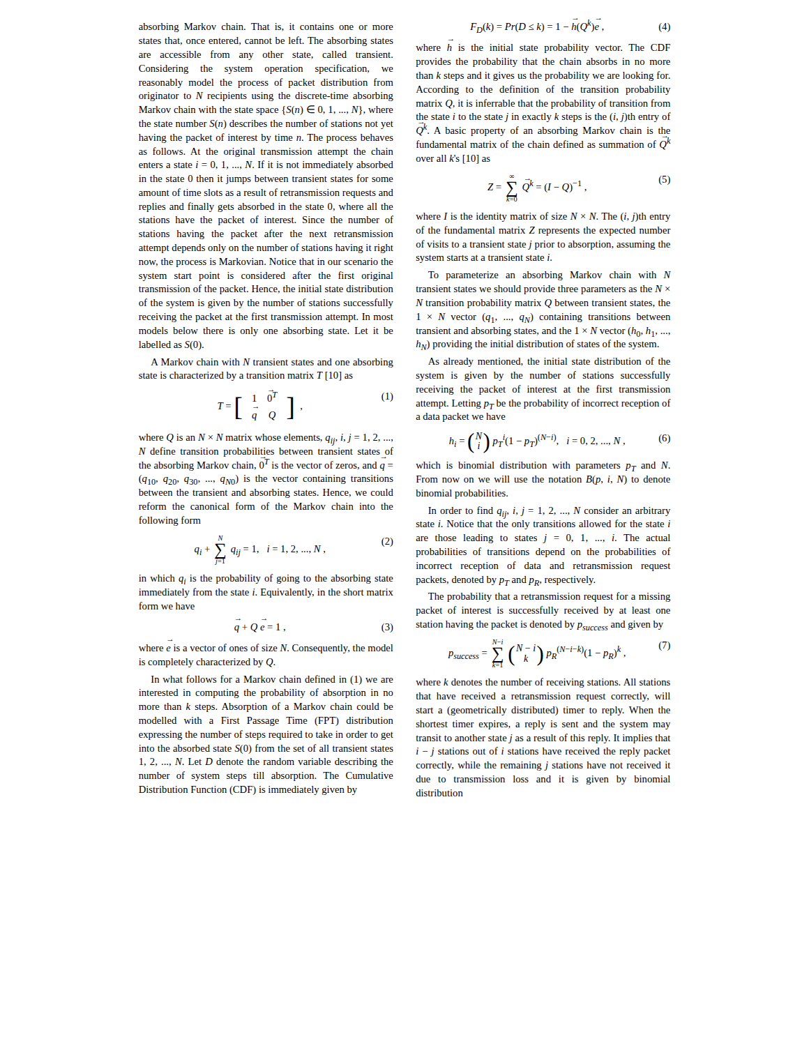absorbing Markov chain. That is, it contains one or more states that, once entered, cannot be left. The absorbing states are accessible from any other state, called transient. Considering the system operation specification, we reasonably model the process of packet distribution from originator to N recipients using the discrete-time absorbing Markov chain with the state space {S(n) ∈ 0, 1, ..., N}, where the state number S(n) describes the number of stations not yet having the packet of interest by time n. The process behaves as follows. At the original transmission attempt the chain enters a state i = 0, 1, ..., N. If it is not immediately absorbed in the state 0 then it jumps between transient states for some amount of time slots as a result of retransmission requests and replies and finally gets absorbed in the state 0, where all the stations have the packet of interest. Since the number of stations having the packet after the next retransmission attempt depends only on the number of stations having it right now, the process is Markovian. Notice that in our scenario the system start point is considered after the first original transmission of the packet. Hence, the initial state distribution of the system is given by the number of stations successfully receiving the packet at the first transmission attempt. In most models below there is only one absorbing state. Let it be labelled as S(0).
A Markov chain with N transient states and one absorbing state is characterized by a transition matrix T [10] as
T = [
| 1 | 0 T |
| q | Q |
] , (1)
where Q is an N × N matrix whose elements, qij, i, j = 1, 2, ..., N define transition probabilities between transient states of the absorbing Markov chain, 0T is the vector of zeros, and q = (q10, q20, q30, ..., qN0) is the vector containing transitions between the transient and absorbing states. Hence, we could reform the canonical form of the Markov chain into the following form
qi + N∑j=1 qij = 1, i = 1, 2, ..., N , (2)
in which qi is the probability of going to the absorbing state immediately from the state i. Equivalently, in the short matrix form we have
q + Q e = 1 , (3)
where e is a vector of ones of size N. Consequently, the model is completely characterized by Q.
In what follows for a Markov chain defined in (1) we are interested in computing the probability of absorption in no more than k steps. Absorption of a Markov chain could be modelled with a First Passage Time (FPT) distribution expressing the number of steps required to take in order to get into the absorbed state S(0) from the set of all transient states 1, 2, ..., N. Let D denote the random variable describing the number of system steps till absorption. The Cumulative Distribution Function (CDF) is immediately given by
FD(k) = Pr(D ≤ k) = 1 − h(Qk)e , (4)
where h is the initial state probability vector. The CDF provides the probability that the chain absorbs in no more than k steps and it gives us the probability we are looking for. According to the definition of the transition probability matrix Q, it is inferrable that the probability of transition from the state i to the state j in exactly k steps is the (i, j)th entry of Qk. A basic property of an absorbing Markov chain is the fundamental matrix of the chain defined as summation of Qk over all k's [10] as
Z = ∞∑k=0 Qk = (I − Q)−1 , (5)
where I is the identity matrix of size N × N. The (i, j)th entry of the fundamental matrix Z represents the expected number of visits to a transient state j prior to absorption, assuming the system starts at a transient state i.
To parameterize an absorbing Markov chain with N transient states we should provide three parameters as the N × N transition probability matrix Q between transient states, the 1 × N vector (q1, ..., qN) containing transitions between transient and absorbing states, and the 1 × N vector (h0, h1, ..., hN) providing the initial distribution of states of the system.
As already mentioned, the initial state distribution of the system is given by the number of stations successfully receiving the packet of interest at the first transmission attempt. Letting pT be the probability of incorrect reception of a data packet we have
hi = (Ni) pTi(1 − pT)(N−i), i = 0, 2, ..., N , (6)
which is binomial distribution with parameters pT and N. From now on we will use the notation B(p, i, N) to denote binomial probabilities.
In order to find qij, i, j = 1, 2, ..., N consider an arbitrary state i. Notice that the only transitions allowed for the state i are those leading to states j = 0, 1, ..., i. The actual probabilities of transitions depend on the probabilities of incorrect reception of data and retransmission request packets, denoted by pT and pR, respectively.
The probability that a retransmission request for a missing packet of interest is successfully received by at least one station having the packet is denoted by psuccess and given by
psuccess = N−i∑k=1 (N − i k) pR(N−i−k)(1 − pR)k , (7)
where k denotes the number of receiving stations. All stations that have received a retransmission request correctly, will start a (geometrically distributed) timer to reply. When the shortest timer expires, a reply is sent and the system may transit to another state j as a result of this reply. It implies that i − j stations out of i stations have received the reply packet correctly, while the remaining j stations have not received it due to transmission loss and it is given by binomial distribution